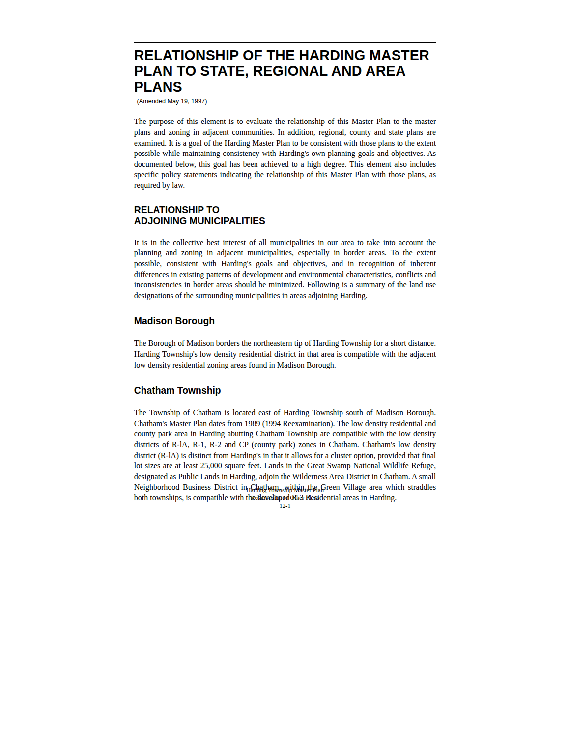RELATIONSHIP OF THE HARDING MASTER PLAN TO STATE, REGIONAL AND AREA PLANS
(Amended May 19, 1997)
The purpose of this element is to evaluate the relationship of this Master Plan to the master plans and zoning in adjacent communities. In addition, regional, county and state plans are examined. It is a goal of the Harding Master Plan to be consistent with those plans to the extent possible while maintaining consistency with Harding's own planning goals and objectives. As documented below, this goal has been achieved to a high degree. This element also includes specific policy statements indicating the relationship of this Master Plan with those plans, as required by law.
RELATIONSHIP TO
ADJOINING MUNICIPALITIES
It is in the collective best interest of all municipalities in our area to take into account the planning and zoning in adjacent municipalities, especially in border areas. To the extent possible, consistent with Harding's goals and objectives, and in recognition of inherent differences in existing patterns of development and environmental characteristics, conflicts and inconsistencies in border areas should be minimized. Following is a summary of the land use designations of the surrounding municipalities in areas adjoining Harding.
Madison Borough
The Borough of Madison borders the northeastern tip of Harding Township for a short distance. Harding Township's low density residential district in that area is compatible with the adjacent low density residential zoning areas found in Madison Borough.
Chatham Township
The Township of Chatham is located east of Harding Township south of Madison Borough. Chatham's Master Plan dates from 1989 (1994 Reexamination). The low density residential and county park area in Harding abutting Chatham Township are compatible with the low density districts of R-lA, R-1, R-2 and CP (county park) zones in Chatham. Chatham's low density district (R-lA) is distinct from Harding's in that it allows for a cluster option, provided that final lot sizes are at least 25,000 square feet. Lands in the Great Swamp National Wildlife Refuge, designated as Public Lands in Harding, adjoin the Wilderness Area District in Chatham. A small Neighborhood Business District in Chatham, within the Green Village area which straddles both townships, is compatible with the developed R-3 Residential areas in Harding.
Harding Township Master Plan
Relationship to Other Plans
12-1